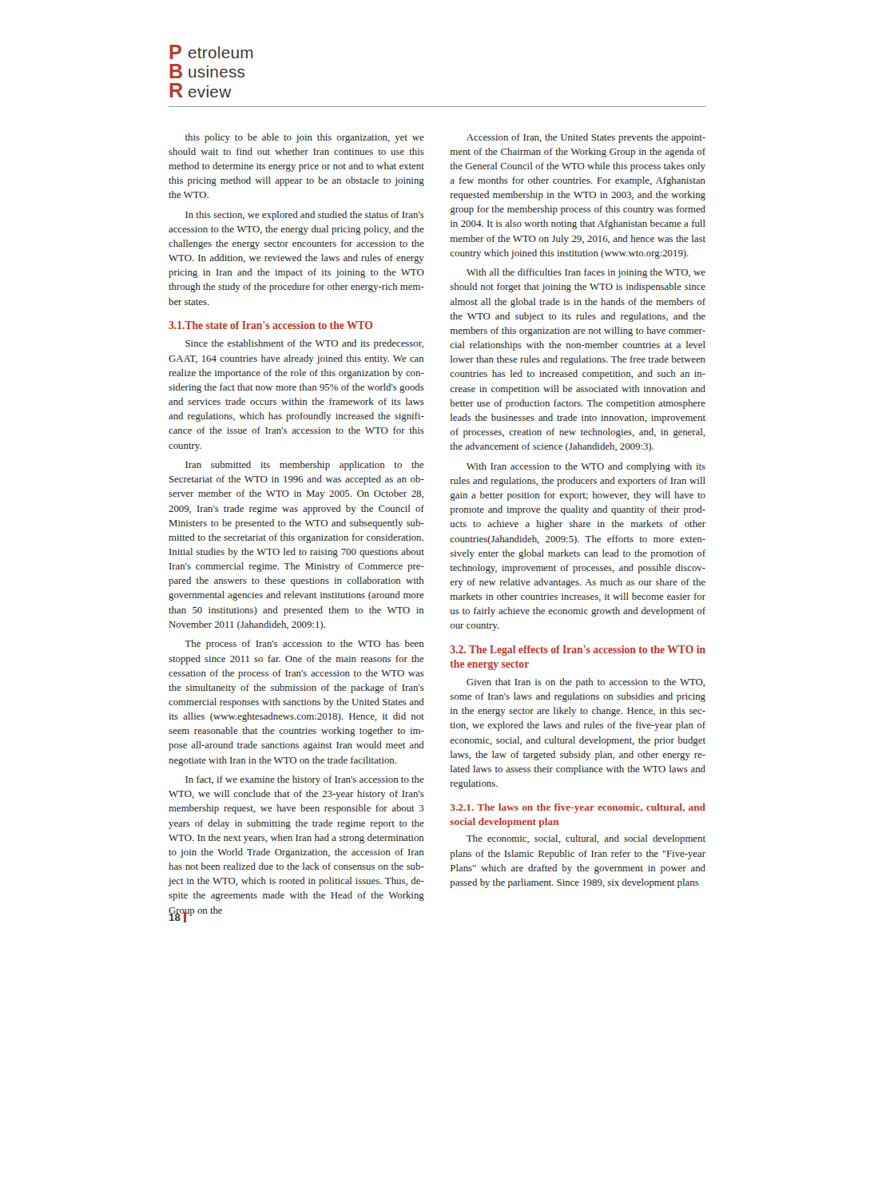P B R
etroleum usiness eview
this policy to be able to join this organization, yet we should wait to find out whether Iran continues to use this method to determine its energy price or not and to what extent this pricing method will appear to be an obstacle to joining the WTO.
In this section, we explored and studied the status of Iran's accession to the WTO, the energy dual pricing policy, and the challenges the energy sector encounters for accession to the WTO. In addition, we reviewed the laws and rules of energy pricing in Iran and the impact of its joining to the WTO through the study of the procedure for other energy-rich member states.
3.1.The state of Iran's accession to the WTO
Since the establishment of the WTO and its predecessor, GAAT, 164 countries have already joined this entity. We can realize the importance of the role of this organization by considering the fact that now more than 95% of the world's goods and services trade occurs within the framework of its laws and regulations, which has profoundly increased the significance of the issue of Iran's accession to the WTO for this country.
Iran submitted its membership application to the Secretariat of the WTO in 1996 and was accepted as an observer member of the WTO in May 2005. On October 28, 2009, Iran's trade regime was approved by the Council of Ministers to be presented to the WTO and subsequently submitted to the secretariat of this organization for consideration. Initial studies by the WTO led to raising 700 questions about Iran's commercial regime. The Ministry of Commerce prepared the answers to these questions in collaboration with governmental agencies and relevant institutions (around more than 50 institutions) and presented them to the WTO in November 2011 (Jahandideh, 2009:1).
The process of Iran's accession to the WTO has been stopped since 2011 so far. One of the main reasons for the cessation of the process of Iran's accession to the WTO was the simultaneity of the submission of the package of Iran's commercial responses with sanctions by the United States and its allies (www.eghtesadnews.com:2018). Hence, it did not seem reasonable that the countries working together to impose all-around trade sanctions against Iran would meet and negotiate with Iran in the WTO on the trade facilitation.
In fact, if we examine the history of Iran's accession to the WTO, we will conclude that of the 23-year history of Iran's membership request, we have been responsible for about 3 years of delay in submitting the trade regime report to the WTO. In the next years, when Iran had a strong determination to join the World Trade Organization, the accession of Iran has not been realized due to the lack of consensus on the subject in the WTO, which is rooted in political issues. Thus, despite the agreements made with the Head of the Working Group on the
Accession of Iran, the United States prevents the appointment of the Chairman of the Working Group in the agenda of the General Council of the WTO while this process takes only a few months for other countries. For example, Afghanistan requested membership in the WTO in 2003, and the working group for the membership process of this country was formed in 2004. It is also worth noting that Afghanistan became a full member of the WTO on July 29, 2016, and hence was the last country which joined this institution (www.wto.org:2019).
With all the difficulties Iran faces in joining the WTO, we should not forget that joining the WTO is indispensable since almost all the global trade is in the hands of the members of the WTO and subject to its rules and regulations, and the members of this organization are not willing to have commercial relationships with the non-member countries at a level lower than these rules and regulations. The free trade between countries has led to increased competition, and such an increase in competition will be associated with innovation and better use of production factors. The competition atmosphere leads the businesses and trade into innovation, improvement of processes, creation of new technologies, and, in general, the advancement of science (Jahandideh, 2009:3).
With Iran accession to the WTO and complying with its rules and regulations, the producers and exporters of Iran will gain a better position for export; however, they will have to promote and improve the quality and quantity of their products to achieve a higher share in the markets of other countries(Jahandideh, 2009:5). The efforts to more extensively enter the global markets can lead to the promotion of technology, improvement of processes, and possible discovery of new relative advantages. As much as our share of the markets in other countries increases, it will become easier for us to fairly achieve the economic growth and development of our country.
3.2. The Legal effects of Iran's accession to the WTO in the energy sector
Given that Iran is on the path to accession to the WTO, some of Iran's laws and regulations on subsidies and pricing in the energy sector are likely to change. Hence, in this section, we explored the laws and rules of the five-year plan of economic, social, and cultural development, the prior budget laws, the law of targeted subsidy plan, and other energy related laws to assess their compliance with the WTO laws and regulations.
3.2.1. The laws on the five-year economic, cultural, and social development plan
The economic, social, cultural, and social development plans of the Islamic Republic of Iran refer to the "Five-year Plans" which are drafted by the government in power and passed by the parliament. Since 1989, six development plans
18